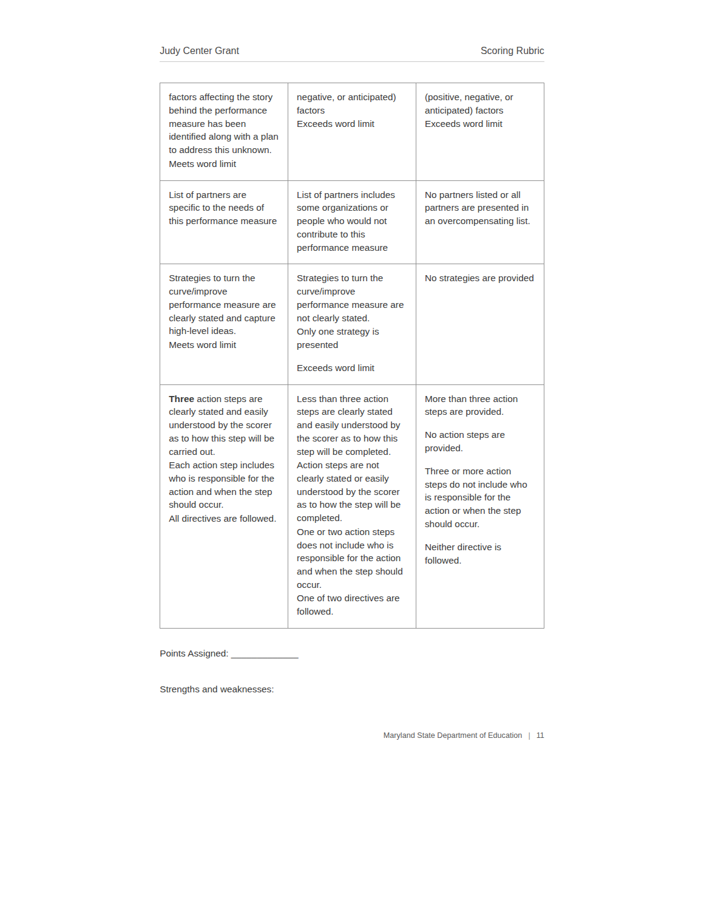Judy Center Grant
Scoring Rubric
| factors affecting the story behind the performance measure has been identified along with a plan to address this unknown. Meets word limit | negative, or anticipated) factors Exceeds word limit | (positive, negative, or anticipated) factors Exceeds word limit |
| List of partners are specific to the needs of this performance measure | List of partners includes some organizations or people who would not contribute to this performance measure | No partners listed or all partners are presented in an overcompensating list. |
| Strategies to turn the curve/improve performance measure are clearly stated and capture high-level ideas. Meets word limit | Strategies to turn the curve/improve performance measure are not clearly stated. Only one strategy is presented Exceeds word limit | No strategies are provided |
| Three action steps are clearly stated and easily understood by the scorer as to how this step will be carried out. Each action step includes who is responsible for the action and when the step should occur. All directives are followed. | Less than three action steps are clearly stated and easily understood by the scorer as to how this step will be completed. Action steps are not clearly stated or easily understood by the scorer as to how the step will be completed. One or two action steps does not include who is responsible for the action and when the step should occur. One of two directives are followed. | More than three action steps are provided. No action steps are provided. Three or more action steps do not include who is responsible for the action or when the step should occur. Neither directive is followed. |
Points Assigned: _____________
Strengths and weaknesses:
Maryland State Department of Education|11